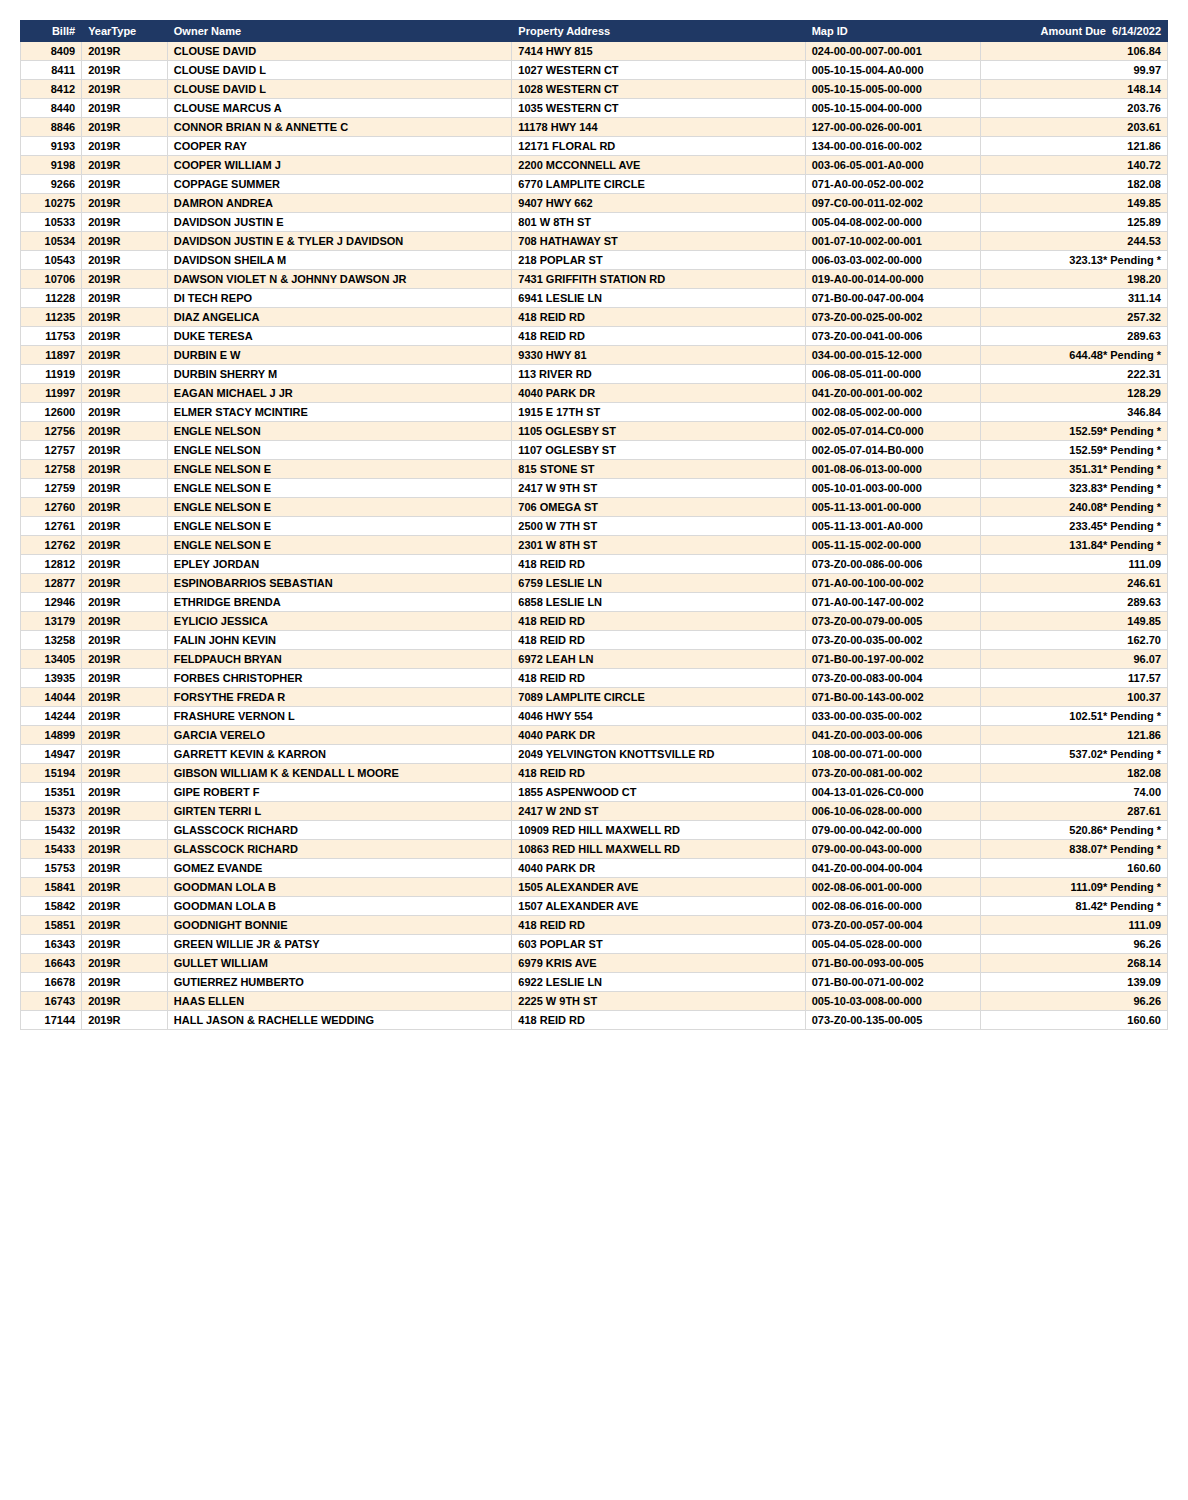| Bill# | YearType | Owner Name | Property Address | Map ID | Amount Due 6/14/2022 |
| --- | --- | --- | --- | --- | --- |
| 8409 | 2019R | CLOUSE DAVID | 7414 HWY 815 | 024-00-00-007-00-001 | 106.84 |
| 8411 | 2019R | CLOUSE DAVID L | 1027 WESTERN CT | 005-10-15-004-A0-000 | 99.97 |
| 8412 | 2019R | CLOUSE DAVID L | 1028 WESTERN CT | 005-10-15-005-00-000 | 148.14 |
| 8440 | 2019R | CLOUSE MARCUS A | 1035 WESTERN CT | 005-10-15-004-00-000 | 203.76 |
| 8846 | 2019R | CONNOR BRIAN N & ANNETTE C | 11178 HWY 144 | 127-00-00-026-00-001 | 203.61 |
| 9193 | 2019R | COOPER RAY | 12171 FLORAL RD | 134-00-00-016-00-002 | 121.86 |
| 9198 | 2019R | COOPER WILLIAM J | 2200 MCCONNELL AVE | 003-06-05-001-A0-000 | 140.72 |
| 9266 | 2019R | COPPAGE SUMMER | 6770 LAMPLITE CIRCLE | 071-A0-00-052-00-002 | 182.08 |
| 10275 | 2019R | DAMRON ANDREA | 9407 HWY 662 | 097-C0-00-011-02-002 | 149.85 |
| 10533 | 2019R | DAVIDSON JUSTIN E | 801 W 8TH ST | 005-04-08-002-00-000 | 125.89 |
| 10534 | 2019R | DAVIDSON JUSTIN E & TYLER J DAVIDSON | 708 HATHAWAY ST | 001-07-10-002-00-001 | 244.53 |
| 10543 | 2019R | DAVIDSON SHEILA M | 218 POPLAR ST | 006-03-03-002-00-000 | 323.13* Pending * |
| 10706 | 2019R | DAWSON VIOLET N & JOHNNY DAWSON JR | 7431 GRIFFITH STATION RD | 019-A0-00-014-00-000 | 198.20 |
| 11228 | 2019R | DI TECH REPO | 6941 LESLIE LN | 071-B0-00-047-00-004 | 311.14 |
| 11235 | 2019R | DIAZ ANGELICA | 418 REID RD | 073-Z0-00-025-00-002 | 257.32 |
| 11753 | 2019R | DUKE TERESA | 418 REID RD | 073-Z0-00-041-00-006 | 289.63 |
| 11897 | 2019R | DURBIN E W | 9330 HWY 81 | 034-00-00-015-12-000 | 644.48* Pending * |
| 11919 | 2019R | DURBIN SHERRY M | 113 RIVER RD | 006-08-05-011-00-000 | 222.31 |
| 11997 | 2019R | EAGAN MICHAEL J JR | 4040 PARK DR | 041-Z0-00-001-00-002 | 128.29 |
| 12600 | 2019R | ELMER STACY MCINTIRE | 1915 E 17TH ST | 002-08-05-002-00-000 | 346.84 |
| 12756 | 2019R | ENGLE NELSON | 1105 OGLESBY ST | 002-05-07-014-C0-000 | 152.59* Pending * |
| 12757 | 2019R | ENGLE NELSON | 1107 OGLESBY ST | 002-05-07-014-B0-000 | 152.59* Pending * |
| 12758 | 2019R | ENGLE NELSON E | 815 STONE ST | 001-08-06-013-00-000 | 351.31* Pending * |
| 12759 | 2019R | ENGLE NELSON E | 2417 W 9TH ST | 005-10-01-003-00-000 | 323.83* Pending * |
| 12760 | 2019R | ENGLE NELSON E | 706 OMEGA ST | 005-11-13-001-00-000 | 240.08* Pending * |
| 12761 | 2019R | ENGLE NELSON E | 2500 W 7TH ST | 005-11-13-001-A0-000 | 233.45* Pending * |
| 12762 | 2019R | ENGLE NELSON E | 2301 W 8TH ST | 005-11-15-002-00-000 | 131.84* Pending * |
| 12812 | 2019R | EPLEY JORDAN | 418 REID RD | 073-Z0-00-086-00-006 | 111.09 |
| 12877 | 2019R | ESPINOBARRIOS SEBASTIAN | 6759 LESLIE LN | 071-A0-00-100-00-002 | 246.61 |
| 12946 | 2019R | ETHRIDGE BRENDA | 6858 LESLIE LN | 071-A0-00-147-00-002 | 289.63 |
| 13179 | 2019R | EYLICIO JESSICA | 418 REID RD | 073-Z0-00-079-00-005 | 149.85 |
| 13258 | 2019R | FALIN JOHN KEVIN | 418 REID RD | 073-Z0-00-035-00-002 | 162.70 |
| 13405 | 2019R | FELDPAUCH BRYAN | 6972 LEAH LN | 071-B0-00-197-00-002 | 96.07 |
| 13935 | 2019R | FORBES CHRISTOPHER | 418 REID RD | 073-Z0-00-083-00-004 | 117.57 |
| 14044 | 2019R | FORSYTHE FREDA R | 7089 LAMPLITE CIRCLE | 071-B0-00-143-00-002 | 100.37 |
| 14244 | 2019R | FRASHURE VERNON L | 4046 HWY 554 | 033-00-00-035-00-002 | 102.51* Pending * |
| 14899 | 2019R | GARCIA VERELO | 4040 PARK DR | 041-Z0-00-003-00-006 | 121.86 |
| 14947 | 2019R | GARRETT KEVIN & KARRON | 2049 YELVINGTON KNOTTSVILLE RD | 108-00-00-071-00-000 | 537.02* Pending * |
| 15194 | 2019R | GIBSON WILLIAM K & KENDALL L MOORE | 418 REID RD | 073-Z0-00-081-00-002 | 182.08 |
| 15351 | 2019R | GIPE ROBERT F | 1855 ASPENWOOD CT | 004-13-01-026-C0-000 | 74.00 |
| 15373 | 2019R | GIRTEN TERRI L | 2417 W 2ND ST | 006-10-06-028-00-000 | 287.61 |
| 15432 | 2019R | GLASSCOCK RICHARD | 10909 RED HILL MAXWELL RD | 079-00-00-042-00-000 | 520.86* Pending * |
| 15433 | 2019R | GLASSCOCK RICHARD | 10863 RED HILL MAXWELL RD | 079-00-00-043-00-000 | 838.07* Pending * |
| 15753 | 2019R | GOMEZ EVANDE | 4040 PARK DR | 041-Z0-00-004-00-004 | 160.60 |
| 15841 | 2019R | GOODMAN LOLA B | 1505 ALEXANDER AVE | 002-08-06-001-00-000 | 111.09* Pending * |
| 15842 | 2019R | GOODMAN LOLA B | 1507 ALEXANDER AVE | 002-08-06-016-00-000 | 81.42* Pending * |
| 15851 | 2019R | GOODNIGHT BONNIE | 418 REID RD | 073-Z0-00-057-00-004 | 111.09 |
| 16343 | 2019R | GREEN WILLIE JR & PATSY | 603 POPLAR ST | 005-04-05-028-00-000 | 96.26 |
| 16643 | 2019R | GULLET WILLIAM | 6979 KRIS AVE | 071-B0-00-093-00-005 | 268.14 |
| 16678 | 2019R | GUTIERREZ HUMBERTO | 6922 LESLIE LN | 071-B0-00-071-00-002 | 139.09 |
| 16743 | 2019R | HAAS ELLEN | 2225 W 9TH ST | 005-10-03-008-00-000 | 96.26 |
| 17144 | 2019R | HALL JASON & RACHELLE WEDDING | 418 REID RD | 073-Z0-00-135-00-005 | 160.60 |